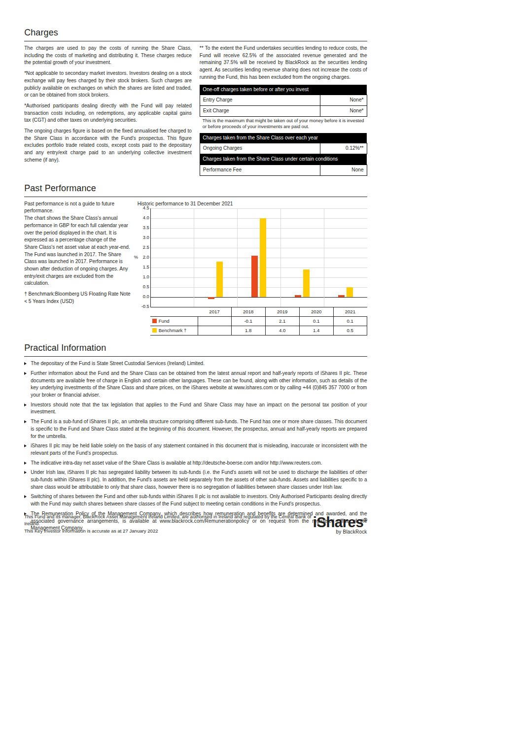Charges
The charges are used to pay the costs of running the Share Class, including the costs of marketing and distributing it. These charges reduce the potential growth of your investment.
*Not applicable to secondary market investors. Investors dealing on a stock exchange will pay fees charged by their stock brokers. Such charges are publicly available on exchanges on which the shares are listed and traded, or can be obtained from stock brokers.
*Authorised participants dealing directly with the Fund will pay related transaction costs including, on redemptions, any applicable capital gains tax (CGT) and other taxes on underlying securities.
The ongoing charges figure is based on the fixed annualised fee charged to the Share Class in accordance with the Fund's prospectus. This figure excludes portfolio trade related costs, except costs paid to the depositary and any entry/exit charge paid to an underlying collective investment scheme (if any).
** To the extent the Fund undertakes securities lending to reduce costs, the Fund will receive 62.5% of the associated revenue generated and the remaining 37.5% will be received by BlackRock as the securities lending agent. As securities lending revenue sharing does not increase the costs of running the Fund, this has been excluded from the ongoing charges.
| One-off charges taken before or after you invest |
| Entry Charge | None* |
| Exit Charge | None* |
This is the maximum that might be taken out of your money before it is invested or before proceeds of your investments are paid out.
| Charges taken from the Share Class over each year |
| Ongoing Charges | 0.12%** |
| Charges taken from the Share Class under certain conditions |
| Performance Fee | None |
Past Performance
Past performance is not a guide to future performance.
The chart shows the Share Class's annual performance in GBP for each full calendar year over the period displayed in the chart. It is expressed as a percentage change of the Share Class's net asset value at each year-end. The Fund was launched in 2017. The Share Class was launched in 2017. Performance is shown after deduction of ongoing charges. Any entry/exit charges are excluded from the calculation.
† Benchmark:Bloomberg US Floating Rate Note < 5 Years Index (USD)
Historic performance to 31 December 2021
%
4.5 4.0 3.5 3.0 2.5 2.0 1.5 1.0 0.5 0.0 -0.5
| | 2017 | 2018 | 2019 | 2020 | 2021 |
| Fund | | -0.1 | 2.1 | 0.1 | 0.1 |
| Benchmark † | | 1.8 | 4.0 | 1.4 | 0.5 |
Practical Information
The depositary of the Fund is State Street Custodial Services (Ireland) Limited.
Further information about the Fund and the Share Class can be obtained from the latest annual report and half-yearly reports of iShares II plc. These documents are available free of charge in English and certain other languages. These can be found, along with other information, such as details of the key underlying investments of the Share Class and share prices, on the iShares website at www.ishares.com or by calling +44 (0)845 357 7000 or from your broker or financial adviser.
Investors should note that the tax legislation that applies to the Fund and Share Class may have an impact on the personal tax position of your investment.
The Fund is a sub-fund of iShares II plc, an umbrella structure comprising different sub-funds. The Fund has one or more share classes. This document is specific to the Fund and Share Class stated at the beginning of this document. However, the prospectus, annual and half-yearly reports are prepared for the umbrella.
iShares II plc may be held liable solely on the basis of any statement contained in this document that is misleading, inaccurate or inconsistent with the relevant parts of the Fund's prospectus.
The indicative intra-day net asset value of the Share Class is available at http://deutsche-boerse.com and/or http://www.reuters.com.
Under Irish law, iShares II plc has segregated liability between its sub-funds (i.e. the Fund's assets will not be used to discharge the liabilities of other sub-funds within iShares II plc). In addition, the Fund's assets are held separately from the assets of other sub-funds. Assets and liabilities specific to a share class would be attributable to only that share class, however there is no segregation of liabilities between share classes under Irish law.
Switching of shares between the Fund and other sub-funds within iShares II plc is not available to investors. Only Authorised Participants dealing directly with the Fund may switch shares between share classes of the Fund subject to meeting certain conditions in the Fund's prospectus.
The Remuneration Policy of the Management Company, which describes how remuneration and benefits are determined and awarded, and the associated governance arrangements, is available at www.blackrock.com/Remunerationpolicy or on request from the registered office of the Management Company.
This Fund and its manager, BlackRock Asset Management Ireland Limited, are authorised in Ireland and regulated by the Central Bank of Ireland.
This Key Investor Information is accurate as at 27 January 2022
iShares®
by BlackRock